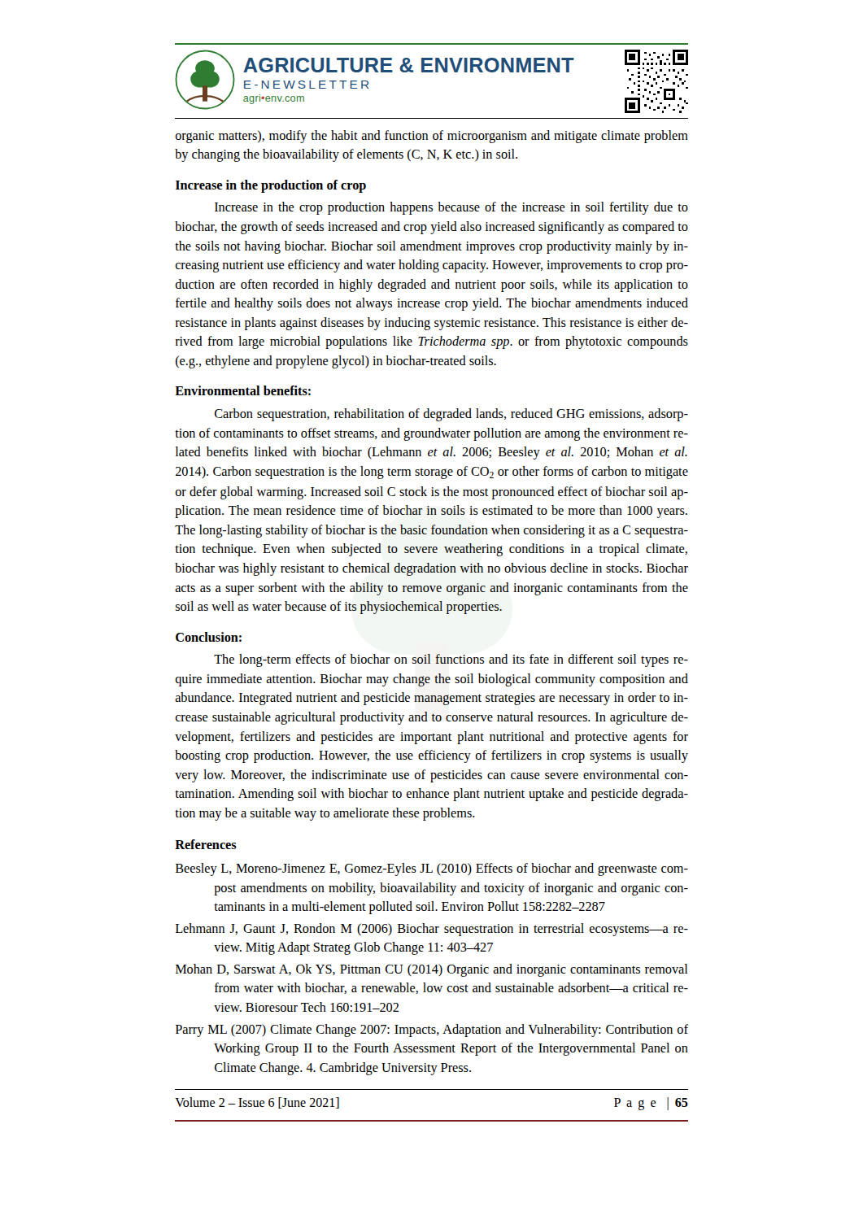AGRICULTURE & ENVIRONMENT
E-NEWSLETTER
agri•env.com
organic matters), modify the habit and function of microorganism and mitigate climate problem by changing the bioavailability of elements (C, N, K etc.) in soil.
Increase in the production of crop
Increase in the crop production happens because of the increase in soil fertility due to biochar, the growth of seeds increased and crop yield also increased significantly as compared to the soils not having biochar. Biochar soil amendment improves crop productivity mainly by increasing nutrient use efficiency and water holding capacity. However, improvements to crop production are often recorded in highly degraded and nutrient poor soils, while its application to fertile and healthy soils does not always increase crop yield. The biochar amendments induced resistance in plants against diseases by inducing systemic resistance. This resistance is either derived from large microbial populations like Trichoderma spp. or from phytotoxic compounds (e.g., ethylene and propylene glycol) in biochar-treated soils.
Environmental benefits:
Carbon sequestration, rehabilitation of degraded lands, reduced GHG emissions, adsorption of contaminants to offset streams, and groundwater pollution are among the environment related benefits linked with biochar (Lehmann et al. 2006; Beesley et al. 2010; Mohan et al. 2014). Carbon sequestration is the long term storage of CO2 or other forms of carbon to mitigate or defer global warming. Increased soil C stock is the most pronounced effect of biochar soil application. The mean residence time of biochar in soils is estimated to be more than 1000 years. The long-lasting stability of biochar is the basic foundation when considering it as a C sequestration technique. Even when subjected to severe weathering conditions in a tropical climate, biochar was highly resistant to chemical degradation with no obvious decline in stocks. Biochar acts as a super sorbent with the ability to remove organic and inorganic contaminants from the soil as well as water because of its physiochemical properties.
Conclusion:
The long-term effects of biochar on soil functions and its fate in different soil types require immediate attention. Biochar may change the soil biological community composition and abundance. Integrated nutrient and pesticide management strategies are necessary in order to increase sustainable agricultural productivity and to conserve natural resources. In agriculture development, fertilizers and pesticides are important plant nutritional and protective agents for boosting crop production. However, the use efficiency of fertilizers in crop systems is usually very low. Moreover, the indiscriminate use of pesticides can cause severe environmental contamination. Amending soil with biochar to enhance plant nutrient uptake and pesticide degradation may be a suitable way to ameliorate these problems.
References
Beesley L, Moreno-Jimenez E, Gomez-Eyles JL (2010) Effects of biochar and greenwaste compost amendments on mobility, bioavailability and toxicity of inorganic and organic contaminants in a multi-element polluted soil. Environ Pollut 158:2282–2287
Lehmann J, Gaunt J, Rondon M (2006) Biochar sequestration in terrestrial ecosystems—a review. Mitig Adapt Strateg Glob Change 11: 403–427
Mohan D, Sarswat A, Ok YS, Pittman CU (2014) Organic and inorganic contaminants removal from water with biochar, a renewable, low cost and sustainable adsorbent—a critical review. Bioresour Tech 160:191–202
Parry ML (2007) Climate Change 2007: Impacts, Adaptation and Vulnerability: Contribution of Working Group II to the Fourth Assessment Report of the Intergovernmental Panel on Climate Change. 4. Cambridge University Press.
Volume 2 – Issue 6 [June 2021]
P a g e | 65